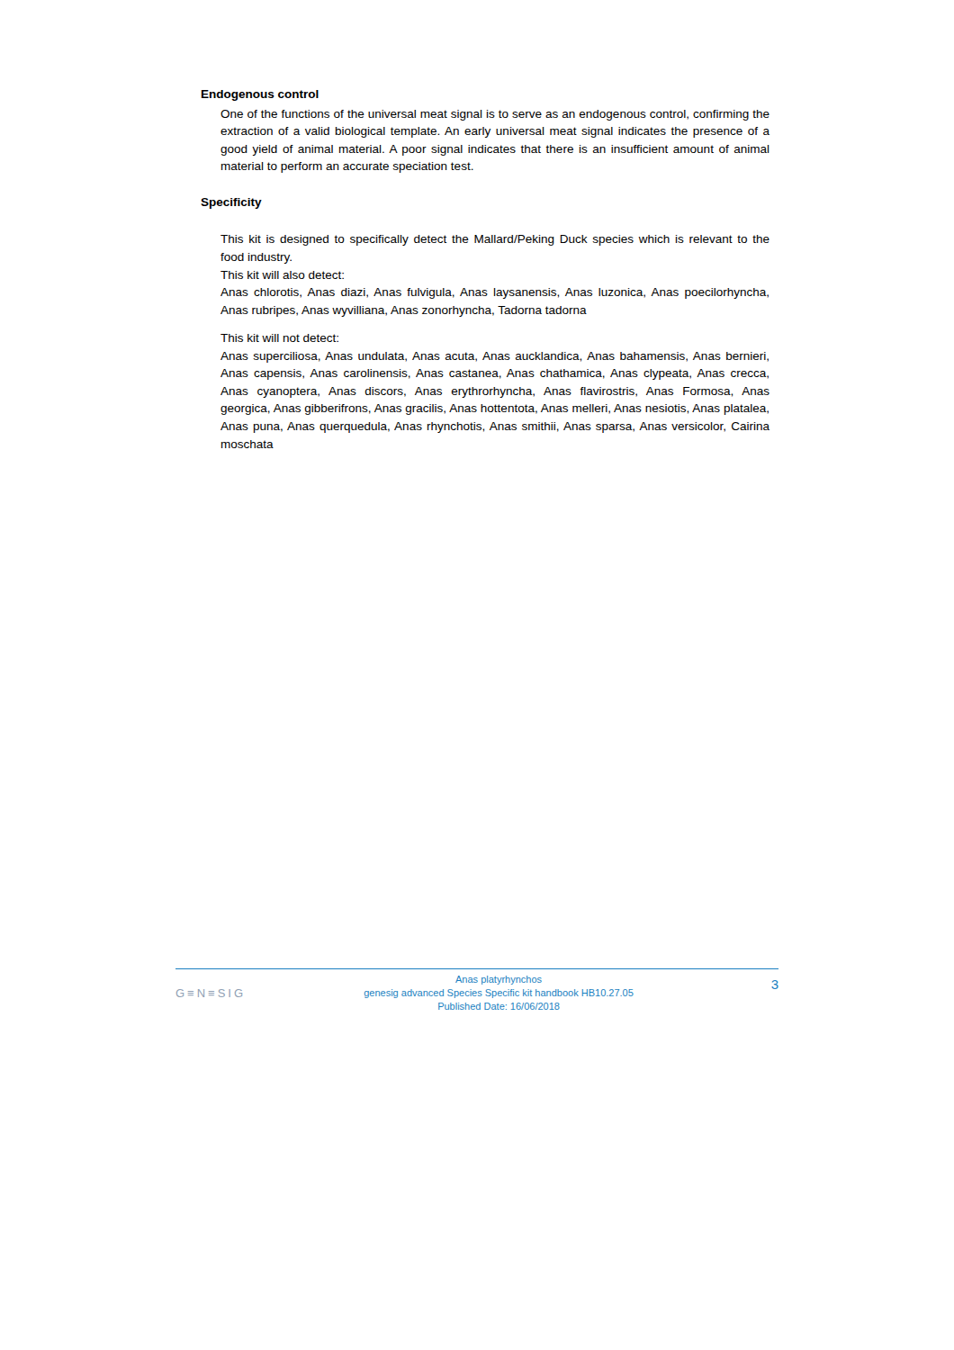Endogenous control
One of the functions of the universal meat signal is to serve as an endogenous control, confirming the extraction of a valid biological template. An early universal meat signal indicates the presence of a good yield of animal material. A poor signal indicates that there is an insufficient amount of animal material to perform an accurate speciation test.
Specificity
This kit is designed to specifically detect the Mallard/Peking Duck species which is relevant to the food industry.
This kit will also detect:
Anas chlorotis, Anas diazi, Anas fulvigula, Anas laysanensis, Anas luzonica, Anas poecilorhyncha, Anas rubripes, Anas wyvilliana, Anas zonorhyncha, Tadorna tadorna
This kit will not detect:
Anas superciliosa, Anas undulata, Anas acuta, Anas aucklandica, Anas bahamensis, Anas bernieri, Anas capensis, Anas carolinensis, Anas castanea, Anas chathamica, Anas clypeata, Anas crecca, Anas cyanoptera, Anas discors, Anas erythrorhyncha, Anas flavirostris, Anas Formosa, Anas georgica, Anas gibberifrons, Anas gracilis, Anas hottentota, Anas melleri, Anas nesiotis, Anas platalea, Anas puna, Anas querquedula, Anas rhynchotis, Anas smithii, Anas sparsa, Anas versicolor, Cairina moschata
G≡N≡SIG
Anas platyrhynchos
genesig advanced Species Specific kit handbook HB10.27.05
Published Date: 16/06/2018
3